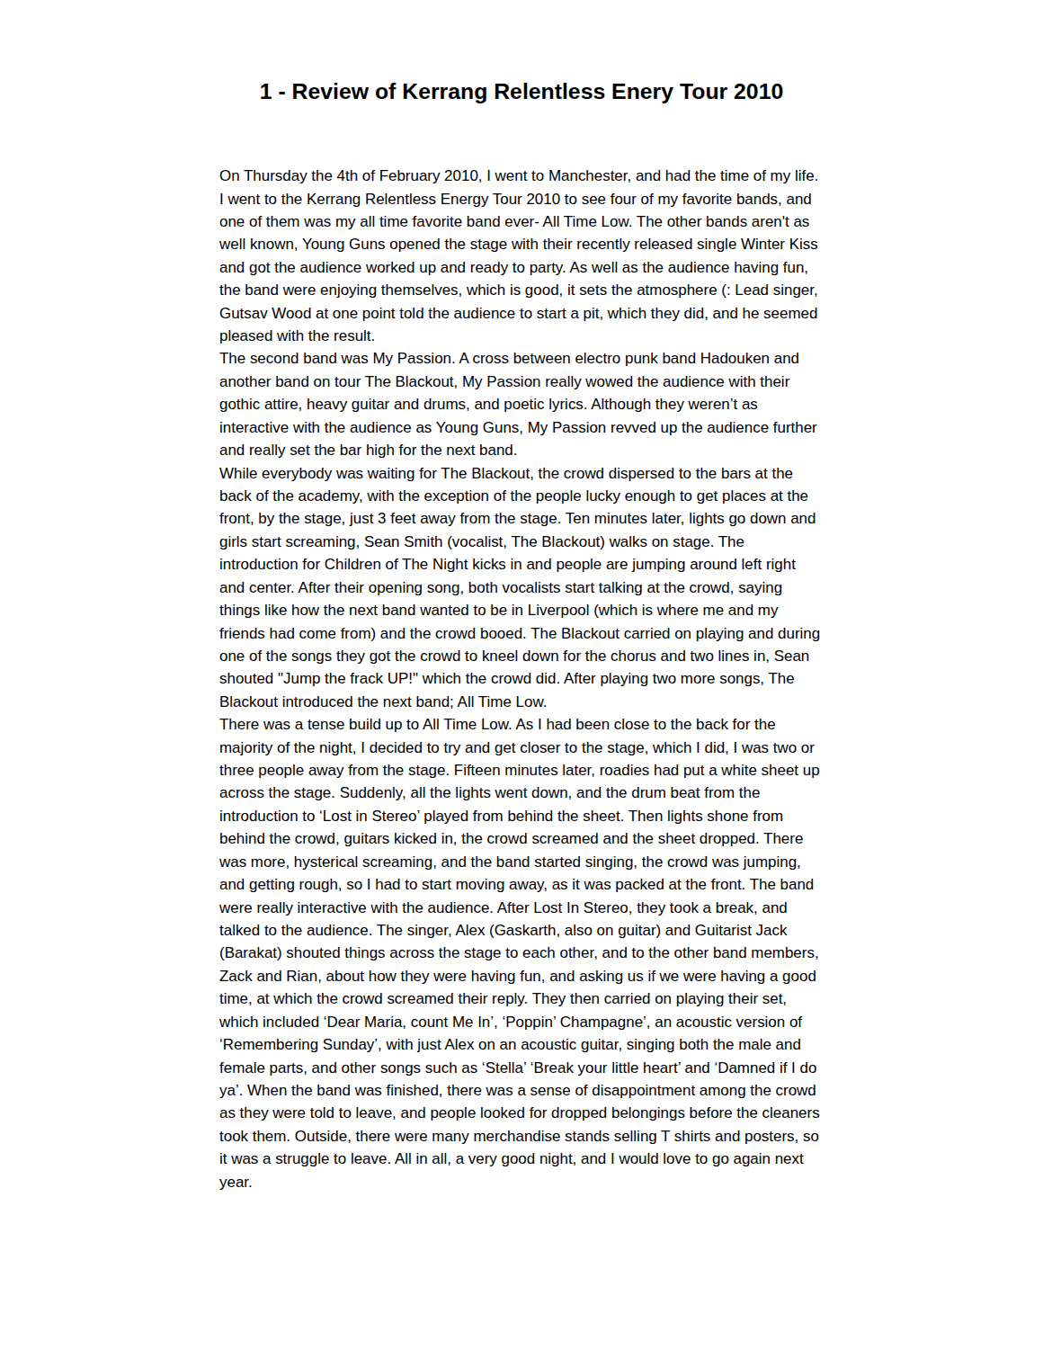1 - Review of Kerrang Relentless Enery Tour 2010
On Thursday the 4th of February 2010, I went to Manchester, and had the time of my life.
I went to the Kerrang Relentless Energy Tour 2010 to see four of my favorite bands, and one of them was my all time favorite band ever- All Time Low. The other bands aren't as well known, Young Guns opened the stage with their recently released single Winter Kiss and got the audience worked up and ready to party. As well as the audience having fun, the band were enjoying themselves, which is good, it sets the atmosphere (: Lead singer, Gutsav Wood at one point told the audience to start a pit, which they did, and he seemed pleased with the result.
The second band was My Passion. A cross between electro punk band Hadouken and another band on tour The Blackout, My Passion really wowed the audience with their gothic attire, heavy guitar and drums, and poetic lyrics. Although they weren’t as interactive with the audience as Young Guns, My Passion revved up the audience further and really set the bar high for the next band.
While everybody was waiting for The Blackout, the crowd dispersed to the bars at the back of the academy, with the exception of the people lucky enough to get places at the front, by the stage, just 3 feet away from the stage. Ten minutes later, lights go down and girls start screaming, Sean Smith (vocalist, The Blackout) walks on stage. The introduction for Children of The Night kicks in and people are jumping around left right and center. After their opening song, both vocalists start talking at the crowd, saying things like how the next band wanted to be in Liverpool (which is where me and my friends had come from) and the crowd booed. The Blackout carried on playing and during one of the songs they got the crowd to kneel down for the chorus and two lines in, Sean shouted "Jump the frack UP!" which the crowd did. After playing two more songs, The Blackout introduced the next band; All Time Low.
There was a tense build up to All Time Low. As I had been close to the back for the majority of the night, I decided to try and get closer to the stage, which I did, I was two or three people away from the stage. Fifteen minutes later, roadies had put a white sheet up across the stage. Suddenly, all the lights went down, and the drum beat from the introduction to ‘Lost in Stereo’ played from behind the sheet. Then lights shone from behind the crowd, guitars kicked in, the crowd screamed and the sheet dropped. There was more, hysterical screaming, and the band started singing, the crowd was jumping, and getting rough, so I had to start moving away, as it was packed at the front. The band were really interactive with the audience. After Lost In Stereo, they took a break, and talked to the audience. The singer, Alex (Gaskarth, also on guitar) and Guitarist Jack (Barakat) shouted things across the stage to each other, and to the other band members, Zack and Rian, about how they were having fun, and asking us if we were having a good time, at which the crowd screamed their reply. They then carried on playing their set, which included ‘Dear Maria, count Me In’, ‘Poppin’ Champagne’, an acoustic version of ‘Remembering Sunday’, with just Alex on an acoustic guitar, singing both the male and female parts, and other songs such as ‘Stella’ ‘Break your little heart’ and ‘Damned if I do ya’. When the band was finished, there was a sense of disappointment among the crowd as they were told to leave, and people looked for dropped belongings before the cleaners took them. Outside, there were many merchandise stands selling T shirts and posters, so it was a struggle to leave. All in all, a very good night, and I would love to go again next year.